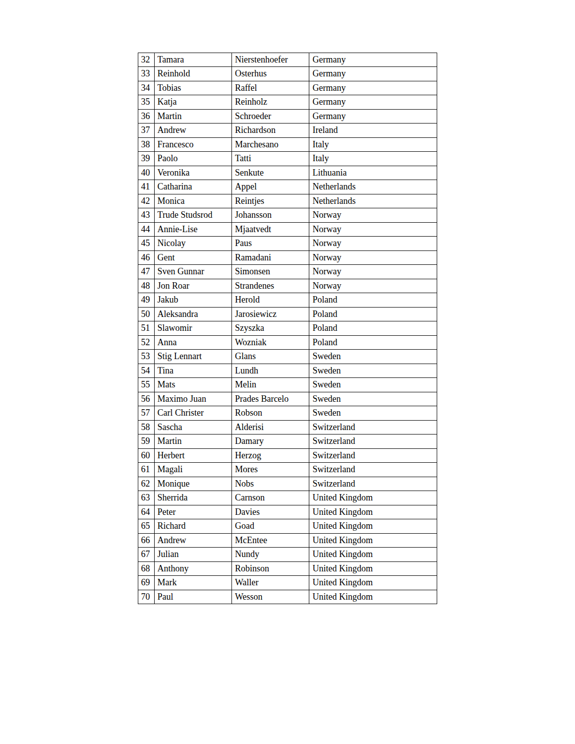| 32 | Tamara | Nierstenhoefer | Germany |
| 33 | Reinhold | Osterhus | Germany |
| 34 | Tobias | Raffel | Germany |
| 35 | Katja | Reinholz | Germany |
| 36 | Martin | Schroeder | Germany |
| 37 | Andrew | Richardson | Ireland |
| 38 | Francesco | Marchesano | Italy |
| 39 | Paolo | Tatti | Italy |
| 40 | Veronika | Senkute | Lithuania |
| 41 | Catharina | Appel | Netherlands |
| 42 | Monica | Reintjes | Netherlands |
| 43 | Trude Studsrod | Johansson | Norway |
| 44 | Annie-Lise | Mjaatvedt | Norway |
| 45 | Nicolay | Paus | Norway |
| 46 | Gent | Ramadani | Norway |
| 47 | Sven Gunnar | Simonsen | Norway |
| 48 | Jon Roar | Strandenes | Norway |
| 49 | Jakub | Herold | Poland |
| 50 | Aleksandra | Jarosiewicz | Poland |
| 51 | Slawomir | Szyszka | Poland |
| 52 | Anna | Wozniak | Poland |
| 53 | Stig Lennart | Glans | Sweden |
| 54 | Tina | Lundh | Sweden |
| 55 | Mats | Melin | Sweden |
| 56 | Maximo Juan | Prades Barcelo | Sweden |
| 57 | Carl Christer | Robson | Sweden |
| 58 | Sascha | Alderisi | Switzerland |
| 59 | Martin | Damary | Switzerland |
| 60 | Herbert | Herzog | Switzerland |
| 61 | Magali | Mores | Switzerland |
| 62 | Monique | Nobs | Switzerland |
| 63 | Sherrida | Carnson | United Kingdom |
| 64 | Peter | Davies | United Kingdom |
| 65 | Richard | Goad | United Kingdom |
| 66 | Andrew | McEntee | United Kingdom |
| 67 | Julian | Nundy | United Kingdom |
| 68 | Anthony | Robinson | United Kingdom |
| 69 | Mark | Waller | United Kingdom |
| 70 | Paul | Wesson | United Kingdom |